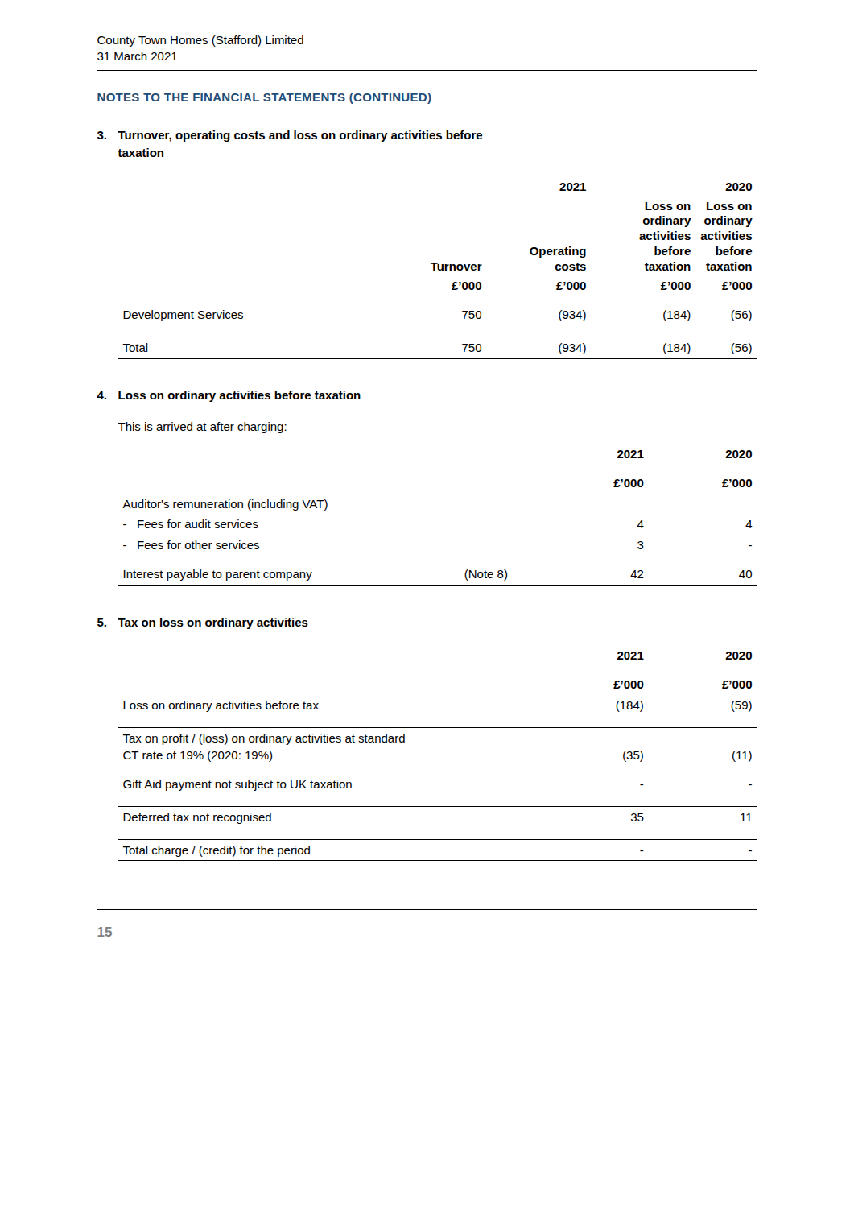County Town Homes (Stafford) Limited
31 March 2021
NOTES TO THE FINANCIAL STATEMENTS (CONTINUED)
3. Turnover, operating costs and loss on ordinary activities before
taxation
| | | 2021 | | 2020 |
| --- | --- | --- | --- | --- |
| | Turnover | Operating costs | Loss on ordinary activities before taxation | Loss on ordinary activities before taxation |
| | £’000 | £’000 | £’000 | £’000 |
| Development Services | 750 | (934) | (184) | (56) |
| Total | 750 | (934) | (184) | (56) |
4. Loss on ordinary activities before taxation
This is arrived at after charging:
| | | 2021 | 2020 |
| --- | --- | --- | --- |
| | | £’000 | £’000 |
| Auditor's remuneration (including VAT) | | | |
| - Fees for audit services | | 4 | 4 |
| - Fees for other services | | 3 | - |
| Interest payable to parent company | (Note 8) | 42 | 40 |
5. Tax on loss on ordinary activities
| | | 2021 | 2020 |
| --- | --- | --- | --- |
| | | £’000 | £’000 |
| Loss on ordinary activities before tax | | (184) | (59) |
| Tax on profit / (loss) on ordinary activities at standard CT rate of 19% (2020: 19%) | | (35) | (11) |
| Gift Aid payment not subject to UK taxation | | - | - |
| Deferred tax not recognised | | 35 | 11 |
| Total charge / (credit) for the period | | - | - |
15